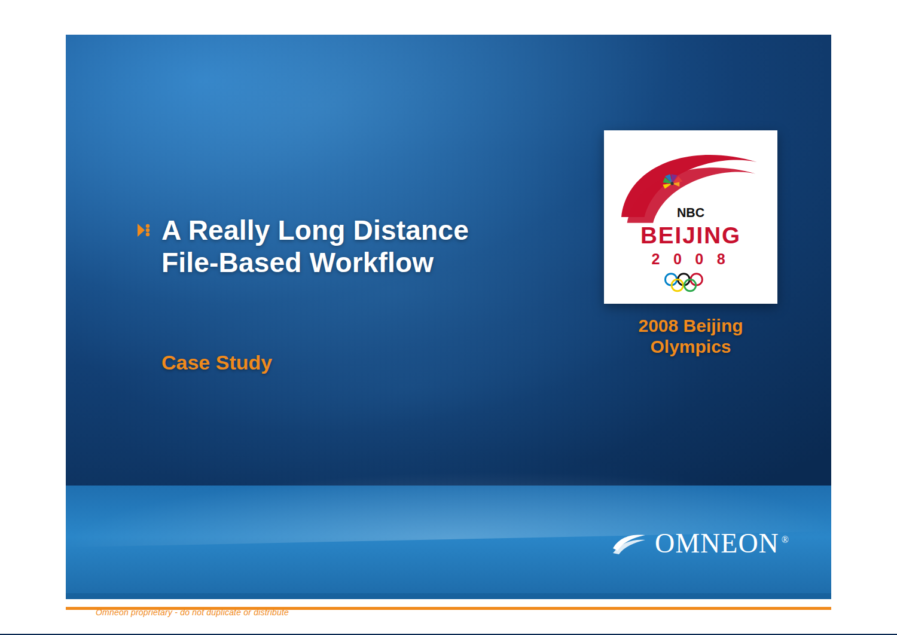A Really Long Distance
File-Based Workflow
Case Study
NBC BEIJING 2 0 0 8
2008 Beijing
Olympics
OMNEON®
Omneon proprietary - do not duplicate or distribute